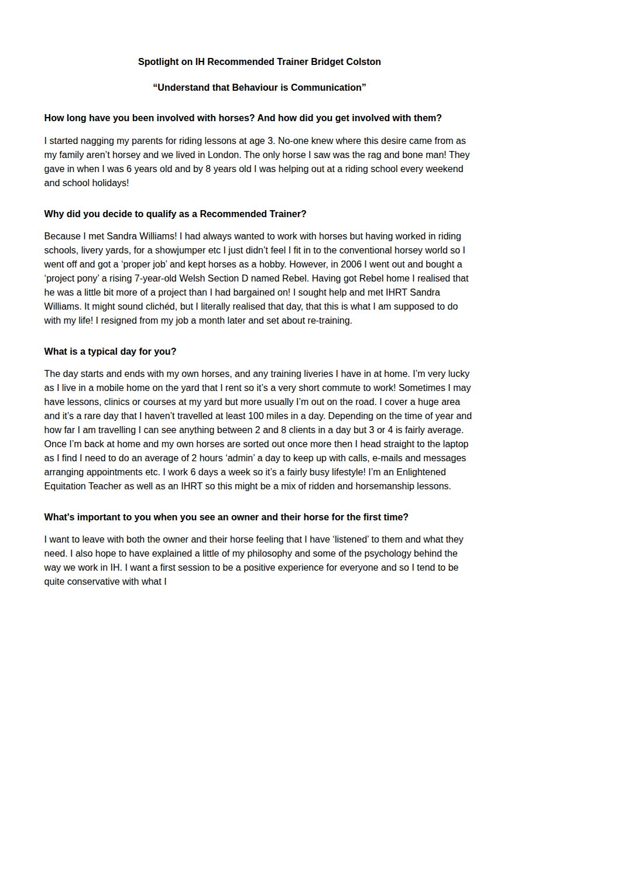Spotlight on IH Recommended Trainer Bridget Colston
“Understand that Behaviour is Communication”
How long have you been involved with horses? And how did you get involved with them?
I started nagging my parents for riding lessons at age 3. No-one knew where this desire came from as my family aren’t horsey and we lived in London. The only horse I saw was the rag and bone man! They gave in when I was 6 years old and by 8 years old I was helping out at a riding school every weekend and school holidays!
Why did you decide to qualify as a Recommended Trainer?
Because I met Sandra Williams! I had always wanted to work with horses but having worked in riding schools, livery yards, for a showjumper etc I just didn’t feel I fit in to the conventional horsey world so I went off and got a ‘proper job’ and kept horses as a hobby. However, in 2006 I went out and bought a ‘project pony’ a rising 7-year-old Welsh Section D named Rebel. Having got Rebel home I realised that he was a little bit more of a project than I had bargained on! I sought help and met IHRT Sandra Williams. It might sound clichéd, but I literally realised that day, that this is what I am supposed to do with my life! I resigned from my job a month later and set about re-training.
What is a typical day for you?
The day starts and ends with my own horses, and any training liveries I have in at home. I’m very lucky as I live in a mobile home on the yard that I rent so it’s a very short commute to work! Sometimes I may have lessons, clinics or courses at my yard but more usually I’m out on the road. I cover a huge area and it’s a rare day that I haven’t travelled at least 100 miles in a day. Depending on the time of year and how far I am travelling I can see anything between 2 and 8 clients in a day but 3 or 4 is fairly average. Once I’m back at home and my own horses are sorted out once more then I head straight to the laptop as I find I need to do an average of 2 hours ‘admin’ a day to keep up with calls, e-mails and messages arranging appointments etc. I work 6 days a week so it’s a fairly busy lifestyle! I’m an Enlightened Equitation Teacher as well as an IHRT so this might be a mix of ridden and horsemanship lessons.
What's important to you when you see an owner and their horse for the first time?
I want to leave with both the owner and their horse feeling that I have ‘listened’ to them and what they need. I also hope to have explained a little of my philosophy and some of the psychology behind the way we work in IH. I want a first session to be a positive experience for everyone and so I tend to be quite conservative with what I